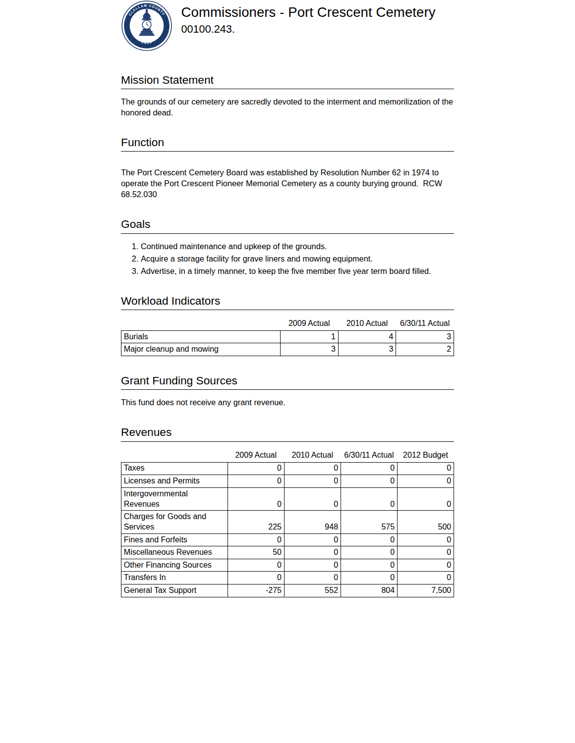CLALLAM COUNTY 1854
Commissioners - Port Crescent Cemetery
00100.243.
Mission Statement
The grounds of our cemetery are sacredly devoted to the interment and memorilization of the honored dead.
Function
The Port Crescent Cemetery Board was established by Resolution Number 62 in 1974 to operate the Port Crescent Pioneer Memorial Cemetery as a county burying ground. RCW 68.52.030
Goals
Continued maintenance and upkeep of the grounds.
Acquire a storage facility for grave liners and mowing equipment.
Advertise, in a timely manner, to keep the five member five year term board filled.
Workload Indicators
| | 2009 Actual | 2010 Actual | 6/30/11 Actual |
| --- | --- | --- | --- |
| Burials | 1 | 4 | 3 |
| Major cleanup and mowing | 3 | 3 | 2 |
Grant Funding Sources
This fund does not receive any grant revenue.
Revenues
| | 2009 Actual | 2010 Actual | 6/30/11 Actual | 2012 Budget |
| --- | --- | --- | --- | --- |
| Taxes | 0 | 0 | 0 | 0 |
| Licenses and Permits | 0 | 0 | 0 | 0 |
| Intergovernmental Revenues | 0 | 0 | 0 | 0 |
| Charges for Goods and Services | 225 | 948 | 575 | 500 |
| Fines and Forfeits | 0 | 0 | 0 | 0 |
| Miscellaneous Revenues | 50 | 0 | 0 | 0 |
| Other Financing Sources | 0 | 0 | 0 | 0 |
| Transfers In | 0 | 0 | 0 | 0 |
| General Tax Support | -275 | 552 | 804 | 7,500 |